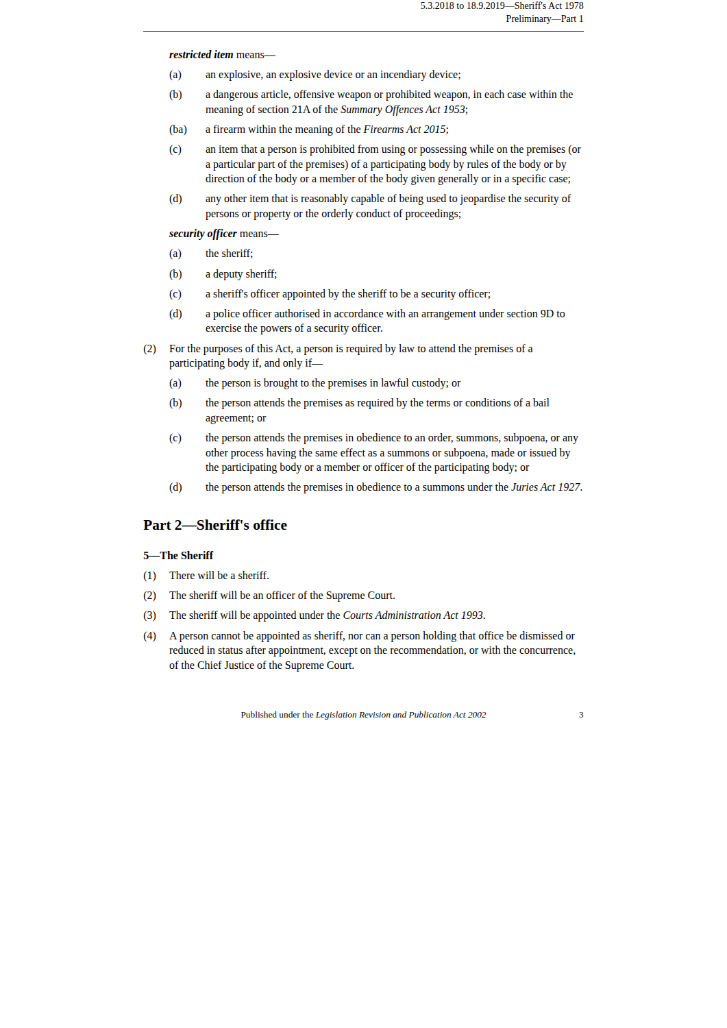5.3.2018 to 18.9.2019—Sheriff's Act 1978
Preliminary—Part 1
restricted item means—
(a) an explosive, an explosive device or an incendiary device;
(b) a dangerous article, offensive weapon or prohibited weapon, in each case within the meaning of section 21A of the Summary Offences Act 1953;
(ba) a firearm within the meaning of the Firearms Act 2015;
(c) an item that a person is prohibited from using or possessing while on the premises (or a particular part of the premises) of a participating body by rules of the body or by direction of the body or a member of the body given generally or in a specific case;
(d) any other item that is reasonably capable of being used to jeopardise the security of persons or property or the orderly conduct of proceedings;
security officer means—
(a) the sheriff;
(b) a deputy sheriff;
(c) a sheriff's officer appointed by the sheriff to be a security officer;
(d) a police officer authorised in accordance with an arrangement under section 9D to exercise the powers of a security officer.
(2) For the purposes of this Act, a person is required by law to attend the premises of a participating body if, and only if—
(a) the person is brought to the premises in lawful custody; or
(b) the person attends the premises as required by the terms or conditions of a bail agreement; or
(c) the person attends the premises in obedience to an order, summons, subpoena, or any other process having the same effect as a summons or subpoena, made or issued by the participating body or a member or officer of the participating body; or
(d) the person attends the premises in obedience to a summons under the Juries Act 1927.
Part 2—Sheriff's office
5—The Sheriff
(1) There will be a sheriff.
(2) The sheriff will be an officer of the Supreme Court.
(3) The sheriff will be appointed under the Courts Administration Act 1993.
(4) A person cannot be appointed as sheriff, nor can a person holding that office be dismissed or reduced in status after appointment, except on the recommendation, or with the concurrence, of the Chief Justice of the Supreme Court.
Published under the Legislation Revision and Publication Act 2002
3